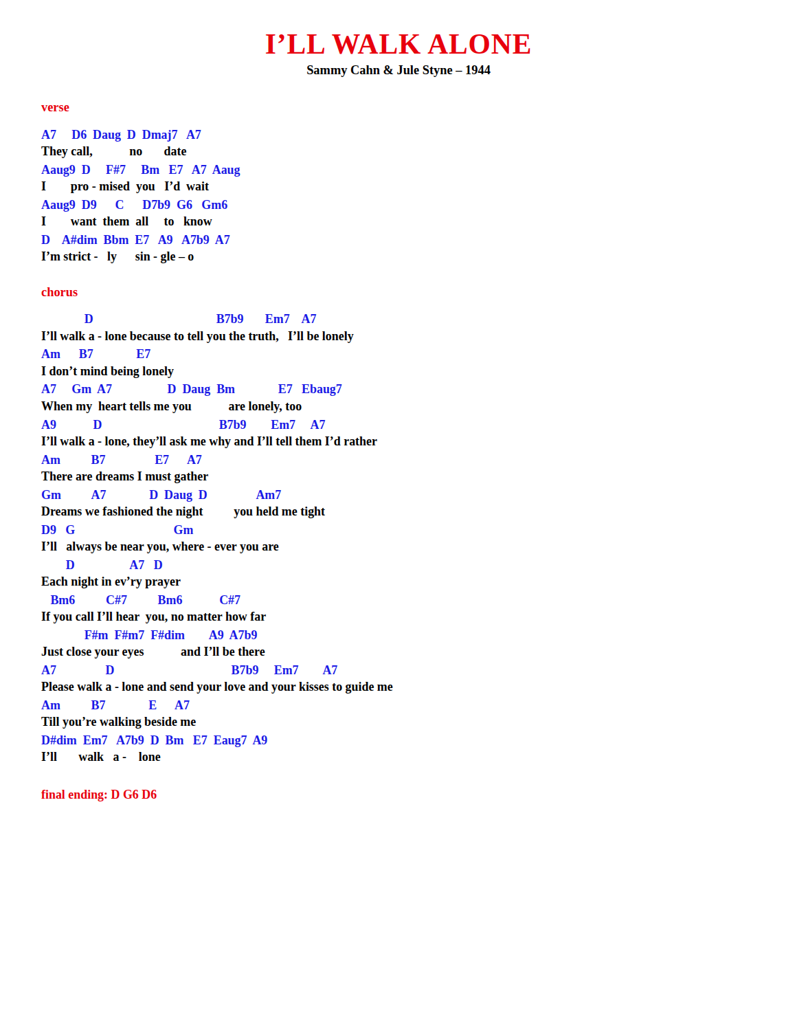I’LL WALK ALONE
Sammy Cahn & Jule Styne – 1944
verse
A7 D6 Daug D Dmaj7 A7
They call, no date
Aaug9 D F#7 Bm E7 A7 Aaug
I pro - mised you I’d wait
Aaug9 D9 C D7b9 G6 Gm6
I want them all to know
D A#dim Bbm E7 A9 A7b9 A7
I’m strict - ly sin - gle – o
chorus
D B7b9 Em7 A7
I’ll walk a - lone because to tell you the truth, I’ll be lonely
Am B7 E7
I don’t mind being lonely
A7 Gm A7 D Daug Bm E7 Ebaug7
When my heart tells me you are lonely, too
A9 D B7b9 Em7 A7
I’ll walk a - lone, they’ll ask me why and I’ll tell them I’d rather
Am B7 E7 A7
There are dreams I must gather
Gm A7 D Daug D Am7
Dreams we fashioned the night you held me tight
D9 G Gm
I’ll always be near you, where - ever you are
D A7 D
Each night in ev’ry prayer
Bm6 C#7 Bm6 C#7
If you call I’ll hear you, no matter how far
F#m F#m7 F#dim A9 A7b9
Just close your eyes and I’ll be there
A7 D B7b9 Em7 A7
Please walk a - lone and send your love and your kisses to guide me
Am B7 E A7
Till you’re walking beside me
D#dim Em7 A7b9 D Bm E7 Eaug7 A9
I’ll walk a - lone
final ending: D G6 D6